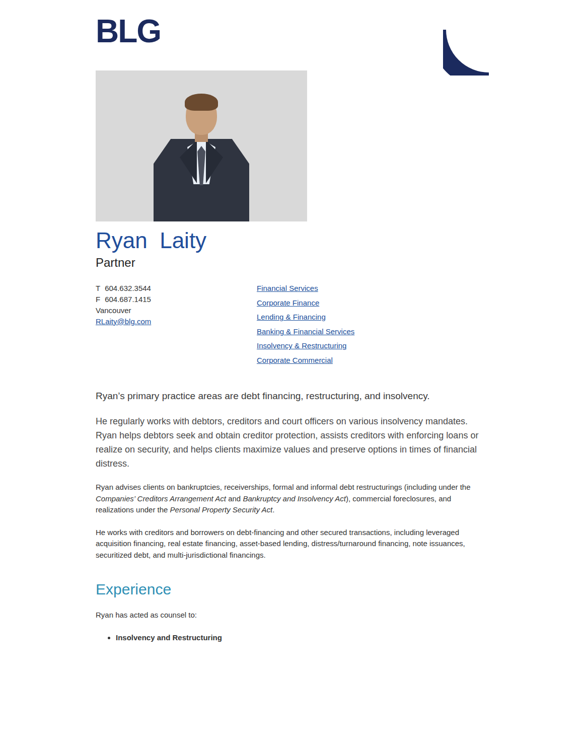BLG
Ryan Laity
Partner
T 604.632.3544
F 604.687.1415
Vancouver
RLaity@blg.com
Financial Services
Corporate Finance
Lending & Financing
Banking & Financial Services
Insolvency & Restructuring
Corporate Commercial
Ryan’s primary practice areas are debt financing, restructuring, and insolvency.
He regularly works with debtors, creditors and court officers on various insolvency mandates. Ryan helps debtors seek and obtain creditor protection, assists creditors with enforcing loans or realize on security, and helps clients maximize values and preserve options in times of financial distress.
Ryan advises clients on bankruptcies, receiverships, formal and informal debt restructurings (including under the Companies’ Creditors Arrangement Act and Bankruptcy and Insolvency Act), commercial foreclosures, and realizations under the Personal Property Security Act.
He works with creditors and borrowers on debt-financing and other secured transactions, including leveraged acquisition financing, real estate financing, asset-based lending, distress/turnaround financing, note issuances, securitized debt, and multi-jurisdictional financings.
Experience
Ryan has acted as counsel to:
Insolvency and Restructuring